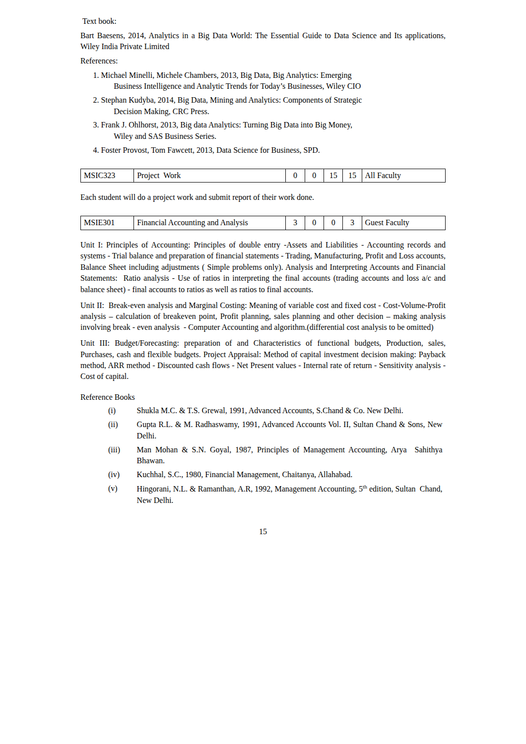Text book:
Bart Baesens, 2014, Analytics in a Big Data World: The Essential Guide to Data Science and Its applications, Wiley India Private Limited
References:
Michael Minelli, Michele Chambers, 2013, Big Data, Big Analytics: Emerging Business Intelligence and Analytic Trends for Today’s Businesses, Wiley CIO
Stephan Kudyba, 2014, Big Data, Mining and Analytics: Components of Strategic Decision Making, CRC Press.
Frank J. Ohlhorst, 2013, Big data Analytics: Turning Big Data into Big Money, Wiley and SAS Business Series.
Foster Provost, Tom Fawcett, 2013, Data Science for Business, SPD.
| MSIC323 | Project Work | 0 | 0 | 15 | 15 | All Faculty |
Each student will do a project work and submit report of their work done.
| MSIE301 | Financial Accounting and Analysis | 3 | 0 | 0 | 3 | Guest Faculty |
Unit I: Principles of Accounting: Principles of double entry -Assets and Liabilities - Accounting records and systems - Trial balance and preparation of financial statements - Trading, Manufacturing, Profit and Loss accounts, Balance Sheet including adjustments ( Simple problems only). Analysis and Interpreting Accounts and Financial Statements: Ratio analysis - Use of ratios in interpreting the final accounts (trading accounts and loss a/c and balance sheet) - final accounts to ratios as well as ratios to final accounts.
Unit II: Break-even analysis and Marginal Costing: Meaning of variable cost and fixed cost - Cost-Volume-Profit analysis – calculation of breakeven point, Profit planning, sales planning and other decision – making analysis involving break - even analysis - Computer Accounting and algorithm.(differential cost analysis to be omitted)
Unit III: Budget/Forecasting: preparation of and Characteristics of functional budgets, Production, sales, Purchases, cash and flexible budgets. Project Appraisal: Method of capital investment decision making: Payback method, ARR method - Discounted cash flows - Net Present values - Internal rate of return - Sensitivity analysis - Cost of capital.
Reference Books
| (i) | Shukla M.C. & T.S. Grewal, 1991, Advanced Accounts, S.Chand & Co. New Delhi. |
| (ii) | Gupta R.L. & M. Radhaswamy, 1991, Advanced Accounts Vol. II, Sultan Chand & Sons, New Delhi. |
| (iii) | Man Mohan & S.N. Goyal, 1987, Principles of Management Accounting, Arya Sahithya Bhawan. |
| (iv) | Kuchhal, S.C., 1980, Financial Management, Chaitanya, Allahabad. |
| (v) | Hingorani, N.L. & Ramanthan, A.R, 1992, Management Accounting, 5 th edition, Sultan Chand, New Delhi. |
15